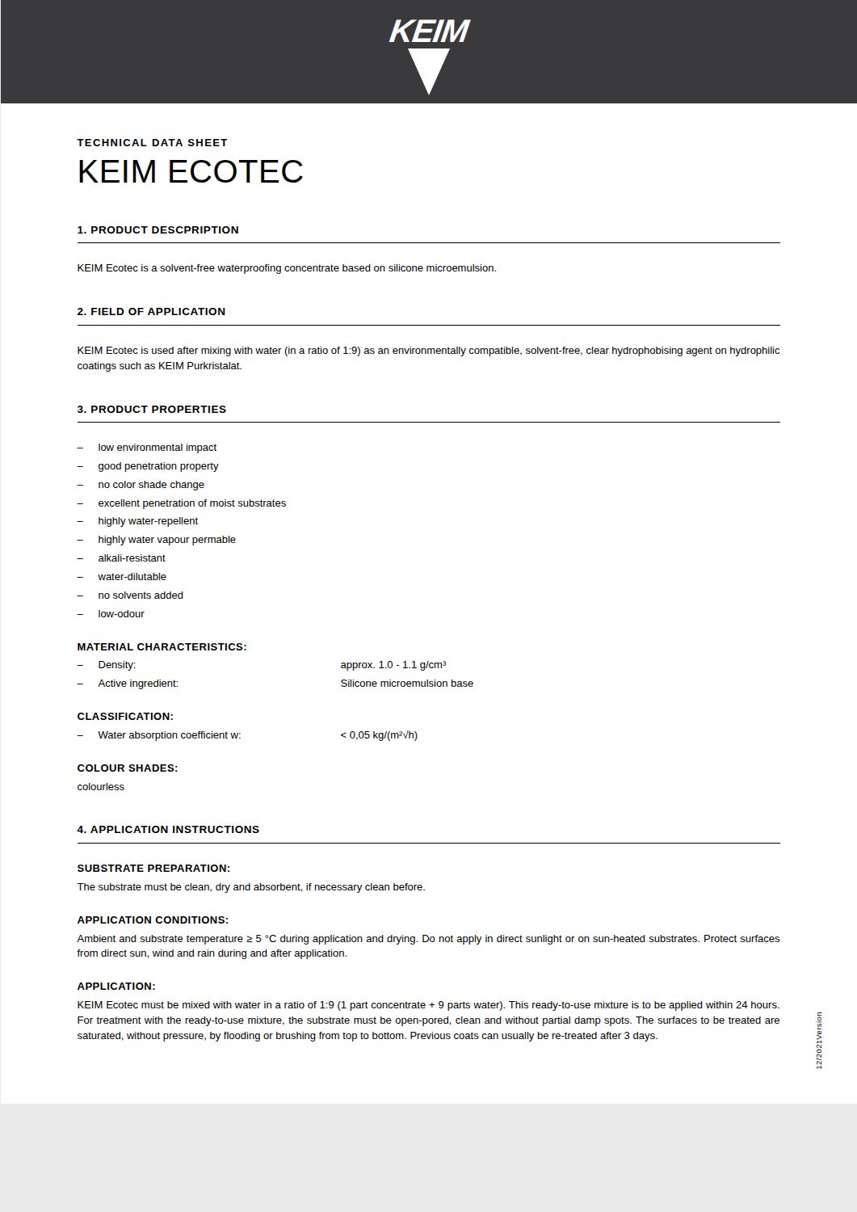KEIM
TECHNICAL DATA SHEET
KEIM ECOTEC
1. PRODUCT DESCPRIPTION
KEIM Ecotec is a solvent-free waterproofing concentrate based on silicone microemulsion.
2. FIELD OF APPLICATION
KEIM Ecotec is used after mixing with water (in a ratio of 1:9) as an environmentally compatible, solvent-free, clear hydrophobising agent on hydrophilic coatings such as KEIM Purkristalat.
3. PRODUCT PROPERTIES
low environmental impact
good penetration property
no color shade change
excellent penetration of moist substrates
highly water-repellent
highly water vapour permable
alkali-resistant
water-dilutable
no solvents added
low-odour
MATERIAL CHARACTERISTICS:
Density: approx. 1.0 - 1.1 g/cm³
Active ingredient: Silicone microemulsion base
CLASSIFICATION:
Water absorption coefficient w:< 0,05 kg/(m²√h)
COLOUR SHADES:
colourless
4. APPLICATION INSTRUCTIONS
SUBSTRATE PREPARATION:
The substrate must be clean, dry and absorbent, if necessary clean before.
APPLICATION CONDITIONS:
Ambient and substrate temperature ≥ 5 °C during application and drying. Do not apply in direct sunlight or on sun-heated substrates. Protect surfaces from direct sun, wind and rain during and after application.
APPLICATION:
KEIM Ecotec must be mixed with water in a ratio of 1:9 (1 part concentrate + 9 parts water). This ready-to-use mixture is to be applied within 24 hours. For treatment with the ready-to-use mixture, the substrate must be open-pored, clean and without partial damp spots. The surfaces to be treated are saturated, without pressure, by flooding or brushing from top to bottom. Previous coats can usually be re-treated after 3 days.
12/2021 Version